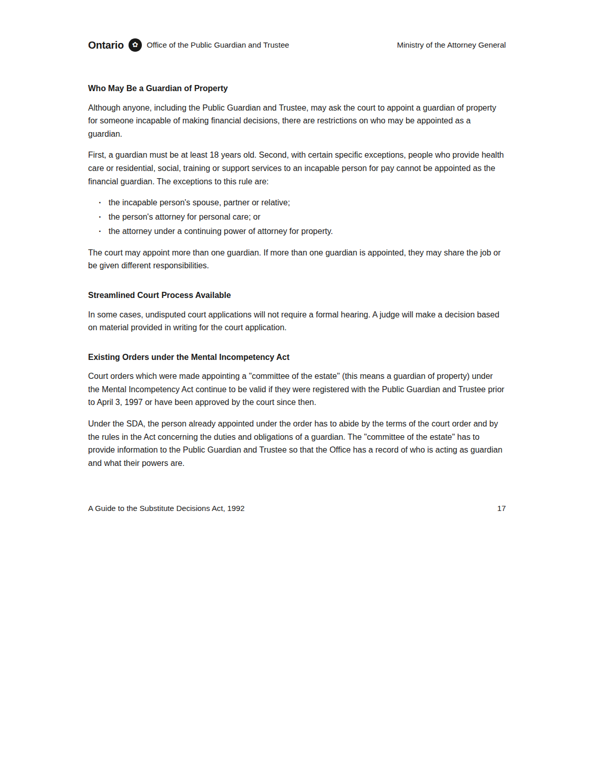Ontario ✿ Office of the Public Guardian and Trustee
Ministry of the Attorney General
Who May Be a Guardian of Property
Although anyone, including the Public Guardian and Trustee, may ask the court to appoint a guardian of property for someone incapable of making financial decisions, there are restrictions on who may be appointed as a guardian.
First, a guardian must be at least 18 years old. Second, with certain specific exceptions, people who provide health care or residential, social, training or support services to an incapable person for pay cannot be appointed as the financial guardian. The exceptions to this rule are:
the incapable person's spouse, partner or relative;
the person's attorney for personal care; or
the attorney under a continuing power of attorney for property.
The court may appoint more than one guardian. If more than one guardian is appointed, they may share the job or be given different responsibilities.
Streamlined Court Process Available
In some cases, undisputed court applications will not require a formal hearing. A judge will make a decision based on material provided in writing for the court application.
Existing Orders under the Mental Incompetency Act
Court orders which were made appointing a "committee of the estate" (this means a guardian of property) under the Mental Incompetency Act continue to be valid if they were registered with the Public Guardian and Trustee prior to April 3, 1997 or have been approved by the court since then.
Under the SDA, the person already appointed under the order has to abide by the terms of the court order and by the rules in the Act concerning the duties and obligations of a guardian. The "committee of the estate" has to provide information to the Public Guardian and Trustee so that the Office has a record of who is acting as guardian and what their powers are.
A Guide to the Substitute Decisions Act, 1992 17